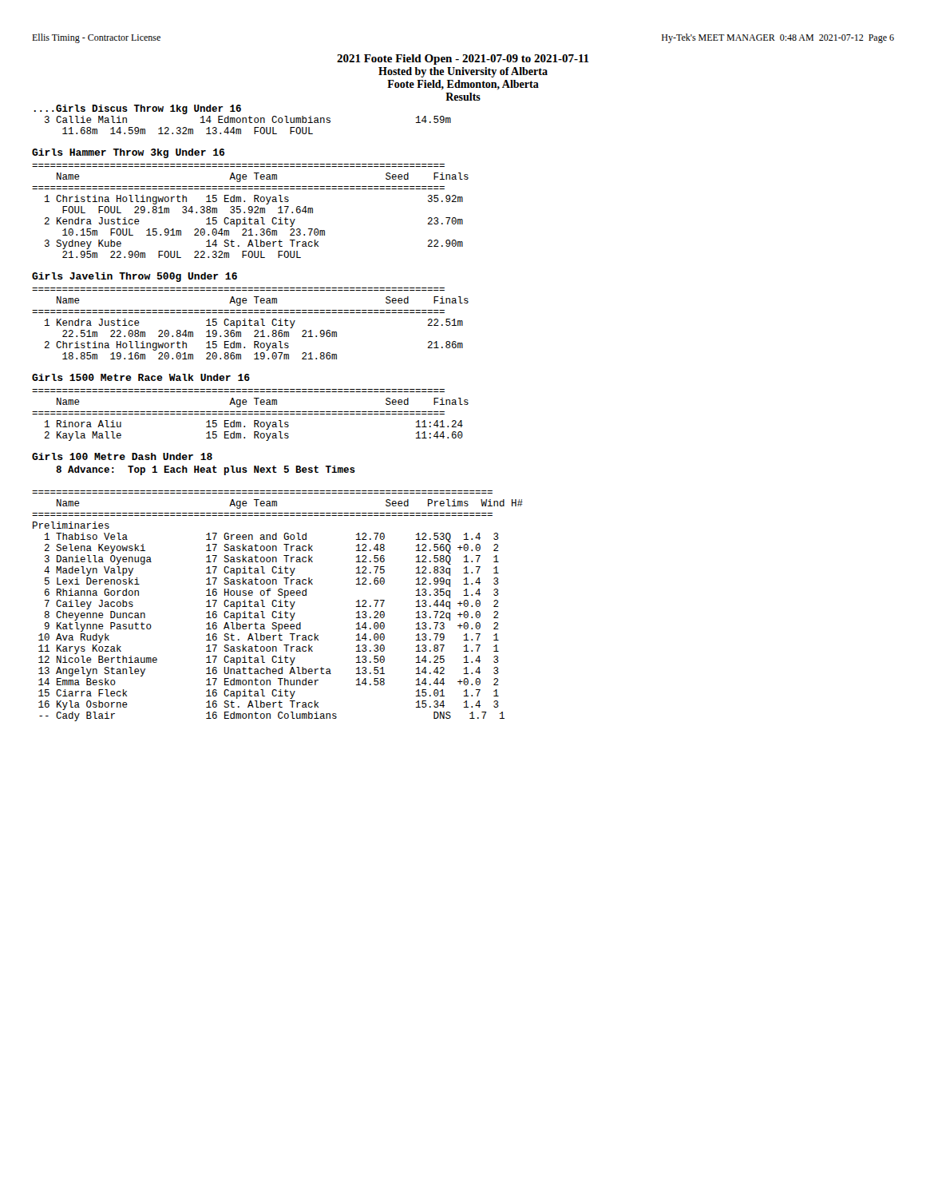Ellis Timing - Contractor License Hy-Tek's MEET MANAGER 0:48 AM 2021-07-12 Page 6
2021 Foote Field Open - 2021-07-09 to 2021-07-11
Hosted by the University of Alberta
Foote Field, Edmonton, Alberta
Results
....Girls Discus Throw 1kg Under 16
  3 Callie Malin            14 Edmonton Columbians              14.59m
     11.68m  14.59m  12.32m  13.44m  FOUL  FOUL
Girls Hammer Throw 3kg Under 16
=====================================================================
    Name                         Age Team                  Seed    Finals
=====================================================================
  1 Christina Hollingworth   15 Edm. Royals                       35.92m
     FOUL  FOUL  29.81m  34.38m  35.92m  17.64m
  2 Kendra Justice           15 Capital City                      23.70m
     10.15m  FOUL  15.91m  20.04m  21.36m  23.70m
  3 Sydney Kube              14 St. Albert Track                  22.90m
     21.95m  22.90m  FOUL  22.32m  FOUL  FOUL
Girls Javelin Throw 500g Under 16
=====================================================================
    Name                         Age Team                  Seed    Finals
=====================================================================
  1 Kendra Justice           15 Capital City                      22.51m
     22.51m  22.08m  20.84m  19.36m  21.86m  21.96m
  2 Christina Hollingworth   15 Edm. Royals                       21.86m
     18.85m  19.16m  20.01m  20.86m  19.07m  21.86m
Girls 1500 Metre Race Walk Under 16
=====================================================================
    Name                         Age Team                  Seed    Finals
=====================================================================
  1 Rinora Aliu              15 Edm. Royals                     11:41.24
  2 Kayla Malle              15 Edm. Royals                     11:44.60
Girls 100 Metre Dash Under 18
    8 Advance:  Top 1 Each Heat plus Next 5 Best Times

=============================================================================
    Name                         Age Team                  Seed   Prelims  Wind H#
=============================================================================
Preliminaries
  1 Thabiso Vela             17 Green and Gold        12.70     12.53Q  1.4  3
  2 Selena Keyowski          17 Saskatoon Track       12.48     12.56Q +0.0  2
  3 Daniella Oyenuga         17 Saskatoon Track       12.56     12.58Q  1.7  1
  4 Madelyn Valpy            17 Capital City          12.75     12.83q  1.7  1
  5 Lexi Derenoski           17 Saskatoon Track       12.60     12.99q  1.4  3
  6 Rhianna Gordon           16 House of Speed                  13.35q  1.4  3
  7 Cailey Jacobs            17 Capital City          12.77     13.44q +0.0  2
  8 Cheyenne Duncan          16 Capital City          13.20     13.72q +0.0  2
  9 Katlynne Pasutto         16 Alberta Speed         14.00     13.73  +0.0  2
 10 Ava Rudyk                16 St. Albert Track      14.00     13.79   1.7  1
 11 Karys Kozak              17 Saskatoon Track       13.30     13.87   1.7  1
 12 Nicole Berthiaume        17 Capital City          13.50     14.25   1.4  3
 13 Angelyn Stanley          16 Unattached Alberta    13.51     14.42   1.4  3
 14 Emma Besko               17 Edmonton Thunder      14.58     14.44  +0.0  2
 15 Ciarra Fleck             16 Capital City                    15.01   1.7  1
 16 Kyla Osborne             16 St. Albert Track                15.34   1.4  3
 -- Cady Blair               16 Edmonton Columbians                DNS   1.7  1